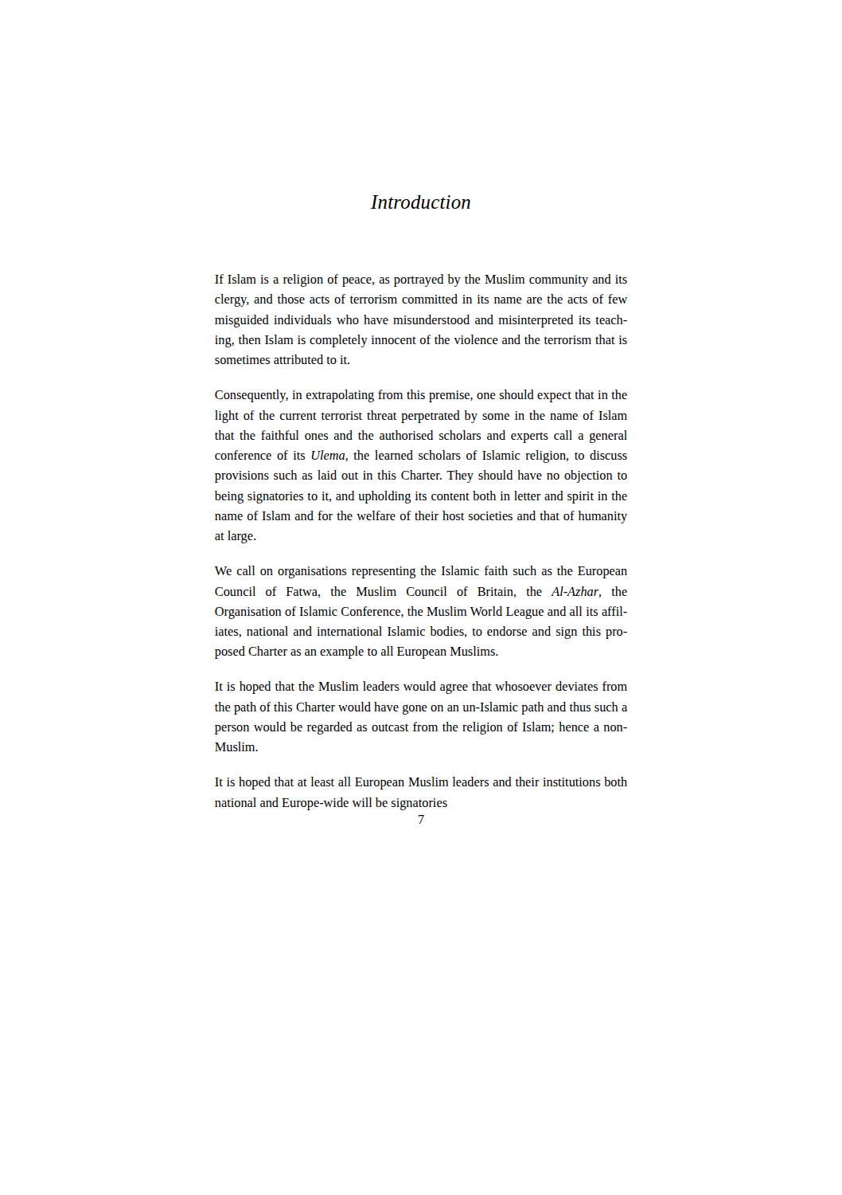Introduction
If Islam is a religion of peace, as portrayed by the Muslim community and its clergy, and those acts of terrorism committed in its name are the acts of few misguided individuals who have misunderstood and misinterpreted its teaching, then Islam is completely innocent of the violence and the terrorism that is sometimes attributed to it.
Consequently, in extrapolating from this premise, one should expect that in the light of the current terrorist threat perpetrated by some in the name of Islam that the faithful ones and the authorised scholars and experts call a general conference of its Ulema, the learned scholars of Islamic religion, to discuss provisions such as laid out in this Charter. They should have no objection to being signatories to it, and upholding its content both in letter and spirit in the name of Islam and for the welfare of their host societies and that of humanity at large.
We call on organisations representing the Islamic faith such as the European Council of Fatwa, the Muslim Council of Britain, the Al-Azhar, the Organisation of Islamic Conference, the Muslim World League and all its affiliates, national and international Islamic bodies, to endorse and sign this proposed Charter as an example to all European Muslims.
It is hoped that the Muslim leaders would agree that whosoever deviates from the path of this Charter would have gone on an un-Islamic path and thus such a person would be regarded as outcast from the religion of Islam; hence a non-Muslim.
It is hoped that at least all European Muslim leaders and their institutions both national and Europe-wide will be signatories
7